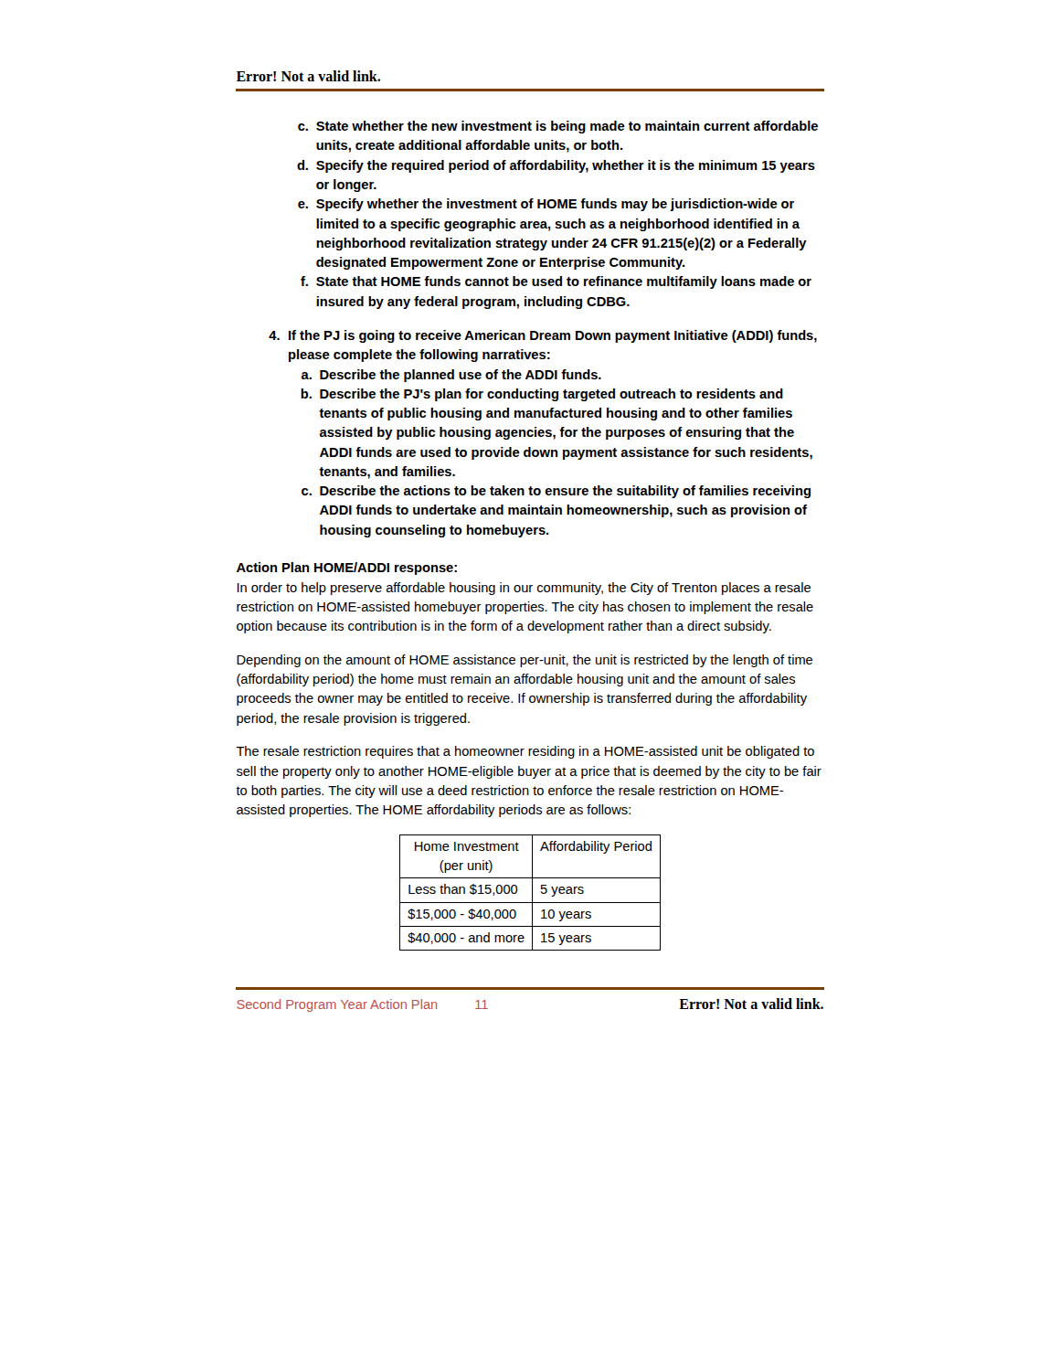Error! Not a valid link.
State whether the new investment is being made to maintain current affordable units, create additional affordable units, or both.
Specify the required period of affordability, whether it is the minimum 15 years or longer.
Specify whether the investment of HOME funds may be jurisdiction-wide or limited to a specific geographic area, such as a neighborhood identified in a neighborhood revitalization strategy under 24 CFR 91.215(e)(2) or a Federally designated Empowerment Zone or Enterprise Community.
State that HOME funds cannot be used to refinance multifamily loans made or insured by any federal program, including CDBG.
If the PJ is going to receive American Dream Down payment Initiative (ADDI) funds, please complete the following narratives:
Describe the planned use of the ADDI funds.
Describe the PJ's plan for conducting targeted outreach to residents and tenants of public housing and manufactured housing and to other families assisted by public housing agencies, for the purposes of ensuring that the ADDI funds are used to provide down payment assistance for such residents, tenants, and families.
Describe the actions to be taken to ensure the suitability of families receiving ADDI funds to undertake and maintain homeownership, such as provision of housing counseling to homebuyers.
Action Plan HOME/ADDI response:
In order to help preserve affordable housing in our community, the City of Trenton places a resale restriction on HOME-assisted homebuyer properties. The city has chosen to implement the resale option because its contribution is in the form of a development rather than a direct subsidy.
Depending on the amount of HOME assistance per-unit, the unit is restricted by the length of time (affordability period) the home must remain an affordable housing unit and the amount of sales proceeds the owner may be entitled to receive. If ownership is transferred during the affordability period, the resale provision is triggered.
The resale restriction requires that a homeowner residing in a HOME-assisted unit be obligated to sell the property only to another HOME-eligible buyer at a price that is deemed by the city to be fair to both parties. The city will use a deed restriction to enforce the resale restriction on HOME-assisted properties. The HOME affordability periods are as follows:
| Home Investment (per unit) | Affordability Period |
| Less than $15,000 | 5 years |
| $15,000 - $40,000 | 10 years |
| $40,000 - and more | 15 years |
Second Program Year Action Plan 11 Error! Not a valid link.